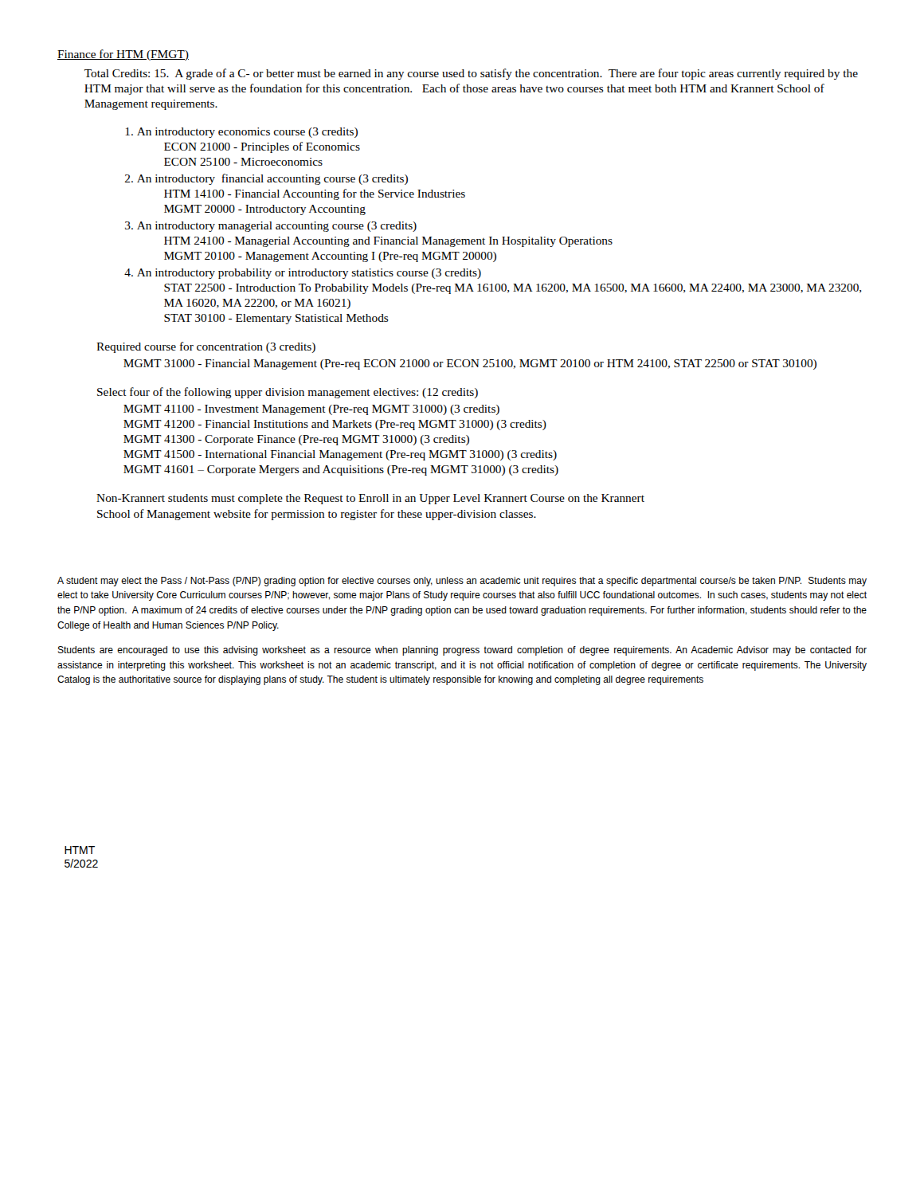Finance for HTM (FMGT)
Total Credits: 15. A grade of a C- or better must be earned in any course used to satisfy the concentration. There are four topic areas currently required by the HTM major that will serve as the foundation for this concentration. Each of those areas have two courses that meet both HTM and Krannert School of Management requirements.
An introductory economics course (3 credits)
ECON 21000 - Principles of Economics
ECON 25100 - Microeconomics
An introductory financial accounting course (3 credits)
HTM 14100 - Financial Accounting for the Service Industries
MGMT 20000 - Introductory Accounting
An introductory managerial accounting course (3 credits)
HTM 24100 - Managerial Accounting and Financial Management In Hospitality Operations
MGMT 20100 - Management Accounting I (Pre-req MGMT 20000)
An introductory probability or introductory statistics course (3 credits)
STAT 22500 - Introduction To Probability Models (Pre-req MA 16100, MA 16200, MA 16500, MA 16600, MA 22400, MA 23000, MA 23200, MA 16020, MA 22200, or MA 16021)
STAT 30100 - Elementary Statistical Methods
Required course for concentration (3 credits)
MGMT 31000 - Financial Management (Pre-req ECON 21000 or ECON 25100, MGMT 20100 or HTM 24100, STAT 22500 or STAT 30100)
Select four of the following upper division management electives: (12 credits)
MGMT 41100 - Investment Management (Pre-req MGMT 31000) (3 credits)
MGMT 41200 - Financial Institutions and Markets (Pre-req MGMT 31000) (3 credits)
MGMT 41300 - Corporate Finance (Pre-req MGMT 31000) (3 credits)
MGMT 41500 - International Financial Management (Pre-req MGMT 31000) (3 credits)
MGMT 41601 – Corporate Mergers and Acquisitions (Pre-req MGMT 31000) (3 credits)
Non-Krannert students must complete the Request to Enroll in an Upper Level Krannert Course on the Krannert School of Management website for permission to register for these upper-division classes.
A student may elect the Pass / Not-Pass (P/NP) grading option for elective courses only, unless an academic unit requires that a specific departmental course/s be taken P/NP. Students may elect to take University Core Curriculum courses P/NP; however, some major Plans of Study require courses that also fulfill UCC foundational outcomes. In such cases, students may not elect the P/NP option. A maximum of 24 credits of elective courses under the P/NP grading option can be used toward graduation requirements. For further information, students should refer to the College of Health and Human Sciences P/NP Policy.
Students are encouraged to use this advising worksheet as a resource when planning progress toward completion of degree requirements. An Academic Advisor may be contacted for assistance in interpreting this worksheet. This worksheet is not an academic transcript, and it is not official notification of completion of degree or certificate requirements. The University Catalog is the authoritative source for displaying plans of study. The student is ultimately responsible for knowing and completing all degree requirements
HTMT
5/2022